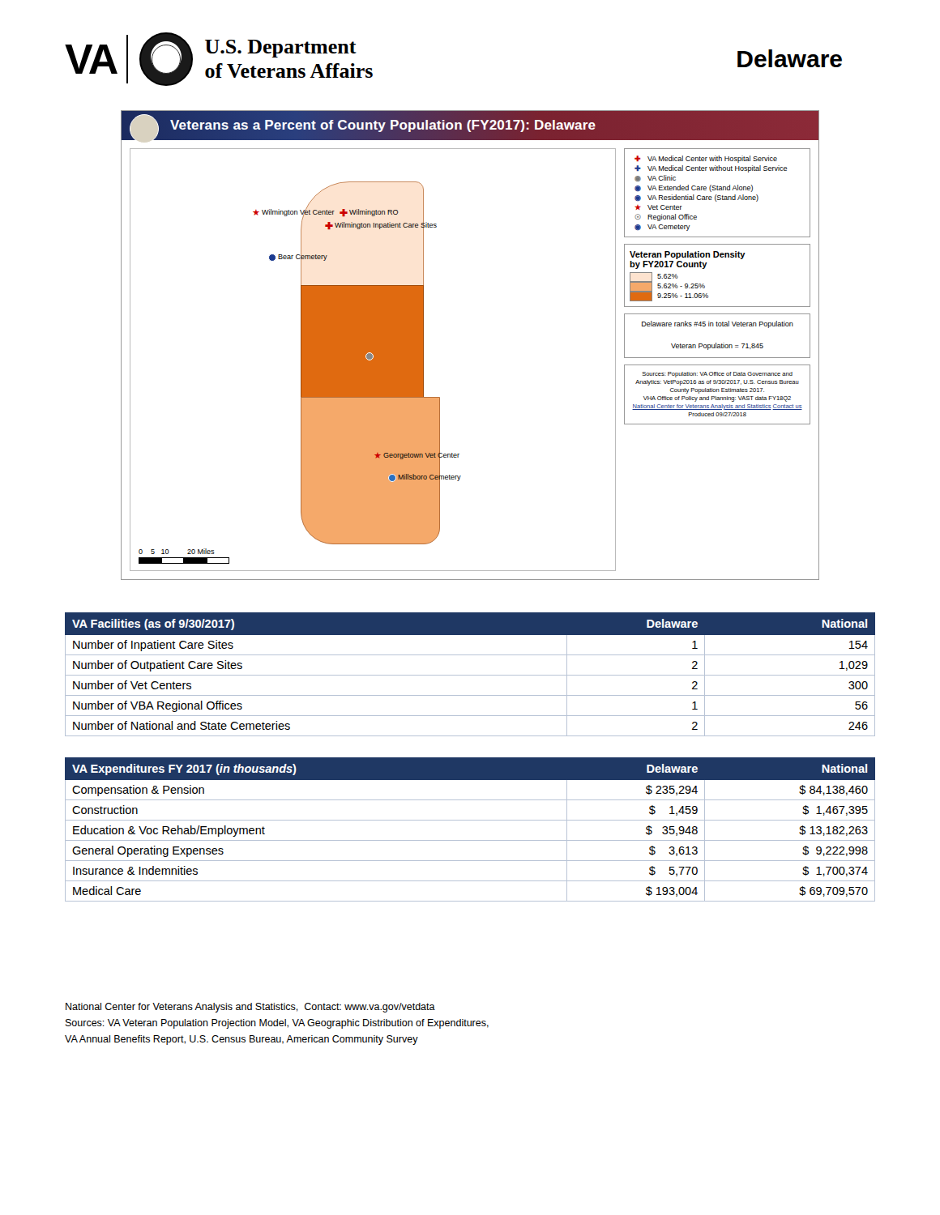VA
U.S. Department
of Veterans Affairs
Delaware
Veterans as a Percent of County Population (FY2017): Delaware
★Wilmington Vet Center
✚Wilmington RO
✚Wilmington Inpatient Care Sites
Bear Cemetery
★Georgetown Vet Center
Millsboro Cemetery
0 5 10 20 Miles
| ✚ | VA Medical Center with Hospital Service |
| ✚ | VA Medical Center without Hospital Service |
| ◉ | VA Clinic |
| ◉ | VA Extended Care (Stand Alone) |
| ◉ | VA Residential Care (Stand Alone) |
| ★ | Vet Center |
| ☉ | Regional Office |
| ◉ | VA Cemetery |
Veteran Population Density
by FY2017 County
5.62%
5.62% - 9.25%
9.25% - 11.06%
Delaware ranks #45 in total Veteran Population
Veteran Population = 71,845
Sources: Population: VA Office of Data Governance and Analytics: VetPop2016 as of 9/30/2017, U.S. Census Bureau County Population Estimates 2017.
VHA Office of Policy and Planning: VAST data FY18Q2
National Center for Veterans Analysis and Statistics Contact us
Produced 09/27/2018
| VA Facilities (as of 9/30/2017) | Delaware | National |
| --- | --- | --- |
| Number of Inpatient Care Sites | 1 | 154 |
| Number of Outpatient Care Sites | 2 | 1,029 |
| Number of Vet Centers | 2 | 300 |
| Number of VBA Regional Offices | 1 | 56 |
| Number of National and State Cemeteries | 2 | 246 |
| VA Expenditures FY 2017 ( in thousands ) | Delaware | National |
| --- | --- | --- |
| Compensation & Pension | $ 235,294 | $ 84,138,460 |
| Construction | $ 1,459 | $ 1,467,395 |
| Education & Voc Rehab/Employment | $ 35,948 | $ 13,182,263 |
| General Operating Expenses | $ 3,613 | $ 9,222,998 |
| Insurance & Indemnities | $ 5,770 | $ 1,700,374 |
| Medical Care | $ 193,004 | $ 69,709,570 |
National Center for Veterans Analysis and Statistics, Contact: www.va.gov/vetdata
Sources: VA Veteran Population Projection Model, VA Geographic Distribution of Expenditures,
VA Annual Benefits Report, U.S. Census Bureau, American Community Survey